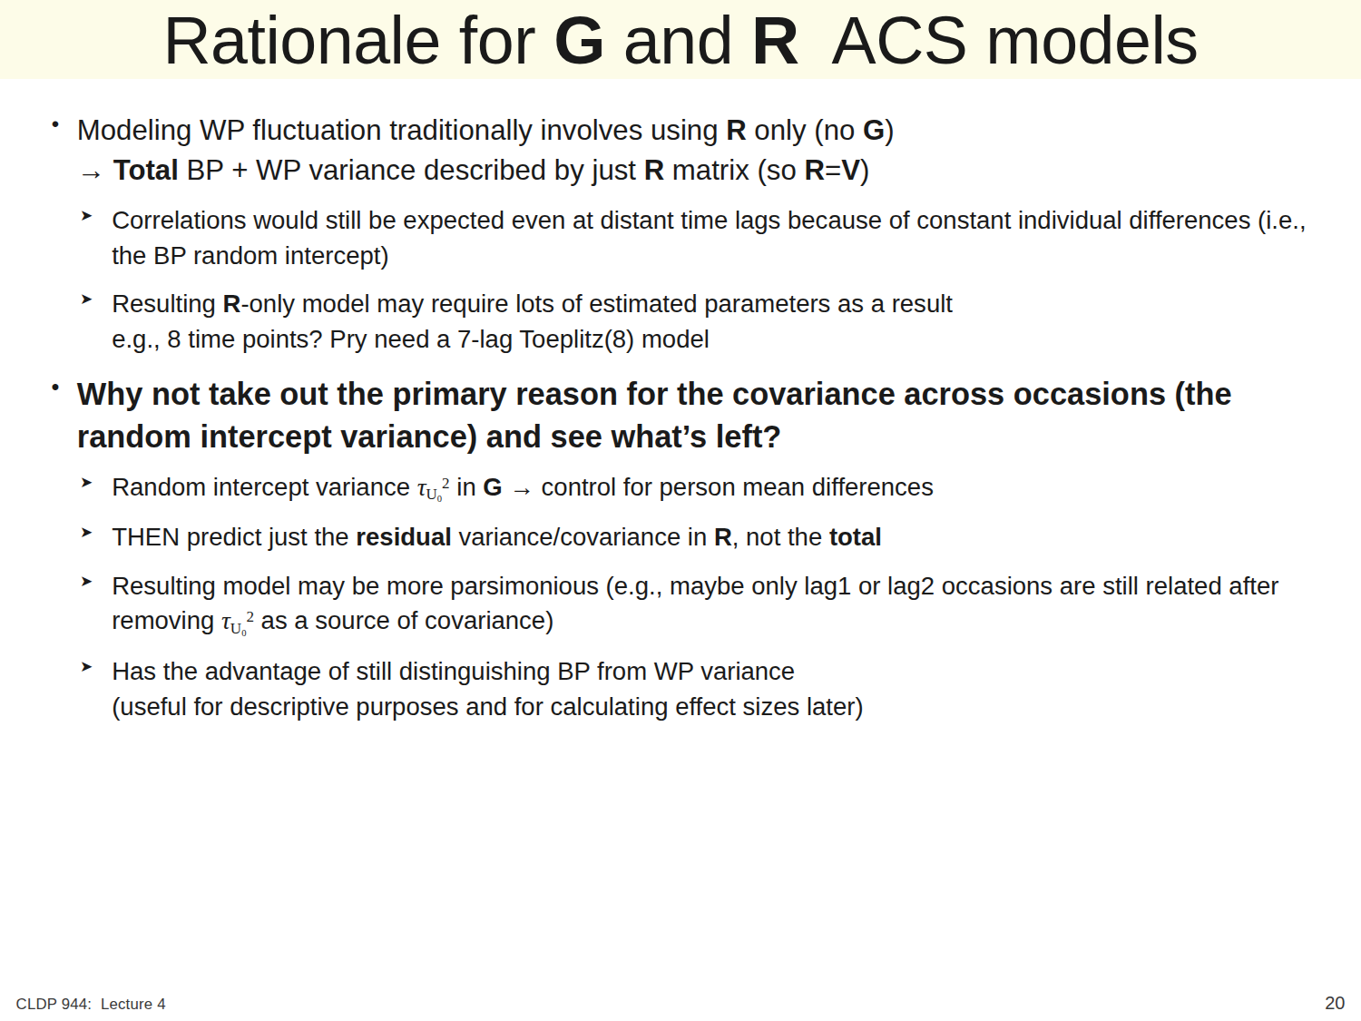Rationale for G and R ACS models
Modeling WP fluctuation traditionally involves using R only (no G)
→ Total BP + WP variance described by just R matrix (so R=V)
Correlations would still be expected even at distant time lags because of constant individual differences (i.e., the BP random intercept)
Resulting R-only model may require lots of estimated parameters as a result
e.g., 8 time points? Pry need a 7-lag Toeplitz(8) model
Why not take out the primary reason for the covariance across occasions (the random intercept variance) and see what’s left?
Random intercept variance τU02 in G → control for person mean differences
THEN predict just the residual variance/covariance in R, not the total
Resulting model may be more parsimonious (e.g., maybe only lag1 or lag2 occasions are still related after removing τU02 as a source of covariance)
Has the advantage of still distinguishing BP from WP variance
(useful for descriptive purposes and for calculating effect sizes later)
CLDP 944: Lecture 4
20